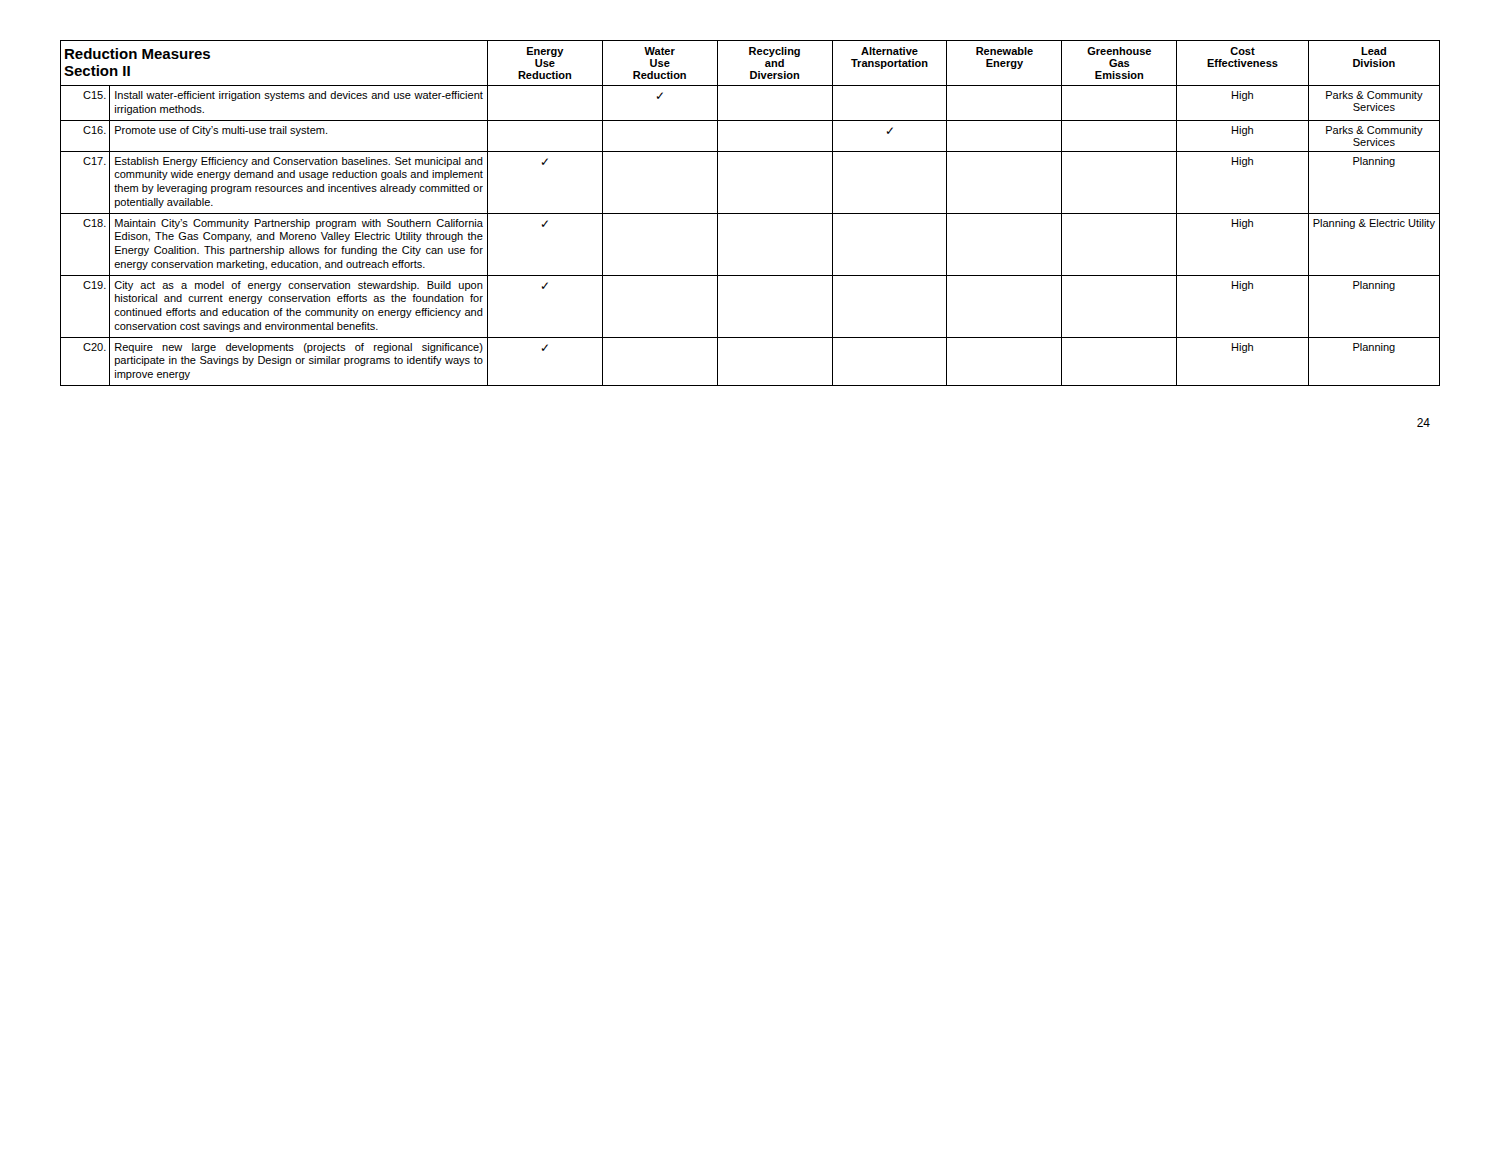| Reduction Measures Section II | Energy Use Reduction | Water Use Reduction | Recycling and Diversion | Alternative Transportation | Renewable Energy | Greenhouse Gas Emission | Cost Effectiveness | Lead Division |
| --- | --- | --- | --- | --- | --- | --- | --- | --- |
| C15. | Install water-efficient irrigation systems and devices and use water-efficient irrigation methods. | | | | | | | High | Parks & Community Services |
| C16. | Promote use of City’s multi-use trail system. | | | | | | | High | Parks & Community Services |
| C17. | Establish Energy Efficiency and Conservation baselines. Set municipal and community wide energy demand and usage reduction goals and implement them by leveraging program resources and incentives already committed or potentially available. | | | | | | | High | Planning |
| C18. | Maintain City’s Community Partnership program with Southern California Edison, The Gas Company, and Moreno Valley Electric Utility through the Energy Coalition. This partnership allows for funding the City can use for energy conservation marketing, education, and outreach efforts. | | | | | | | High | Planning & Electric Utility |
| C19. | City act as a model of energy conservation stewardship. Build upon historical and current energy conservation efforts as the foundation for continued efforts and education of the community on energy efficiency and conservation cost savings and environmental benefits. | | | | | | | High | Planning |
| C20. | Require new large developments (projects of regional significance) participate in the Savings by Design or similar programs to identify ways to improve energy | | | | | | | High | Planning |
24